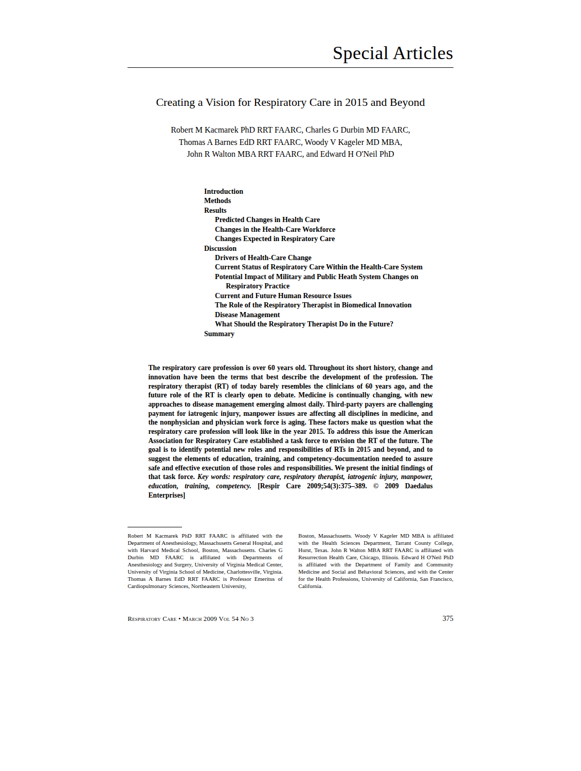Special Articles
Creating a Vision for Respiratory Care in 2015 and Beyond
Robert M Kacmarek PhD RRT FAARC, Charles G Durbin MD FAARC,
Thomas A Barnes EdD RRT FAARC, Woody V Kageler MD MBA,
John R Walton MBA RRT FAARC, and Edward H O'Neil PhD
Introduction
Methods
Results
Predicted Changes in Health Care
Changes in the Health-Care Workforce
Changes Expected in Respiratory Care
Discussion
Drivers of Health-Care Change
Current Status of Respiratory Care Within the Health-Care System
Potential Impact of Military and Public Heath System Changes on
Respiratory Practice
Current and Future Human Resource Issues
The Role of the Respiratory Therapist in Biomedical Innovation
Disease Management
What Should the Respiratory Therapist Do in the Future?
Summary
The respiratory care profession is over 60 years old. Throughout its short history, change and innovation have been the terms that best describe the development of the profession. The respiratory therapist (RT) of today barely resembles the clinicians of 60 years ago, and the future role of the RT is clearly open to debate. Medicine is continually changing, with new approaches to disease management emerging almost daily. Third-party payers are challenging payment for iatrogenic injury, manpower issues are affecting all disciplines in medicine, and the nonphysician and physician work force is aging. These factors make us question what the respiratory care profession will look like in the year 2015. To address this issue the American Association for Respiratory Care established a task force to envision the RT of the future. The goal is to identify potential new roles and responsibilities of RTs in 2015 and beyond, and to suggest the elements of education, training, and competency-documentation needed to assure safe and effective execution of those roles and responsibilities. We present the initial findings of that task force. Key words: respiratory care, respiratory therapist, iatrogenic injury, manpower, education, training, competency. [Respir Care 2009;54(3):375–389. © 2009 Daedalus Enterprises]
Robert M Kacmarek PhD RRT FAARC is affiliated with the Department of Anesthesiology, Massachusetts General Hospital, and with Harvard Medical School, Boston, Massachusetts. Charles G Durbin MD FAARC is affiliated with Departments of Anesthesiology and Surgery, University of Virginia Medical Center, University of Virginia School of Medicine, Charlottesville, Virginia. Thomas A Barnes EdD RRT FAARC is Professor Emeritus of Cardiopulmonary Sciences, Northeastern University,
Boston, Massachusetts. Woody V Kageler MD MBA is affiliated with the Health Sciences Department, Tarrant County College, Hurst, Texas. John R Walton MBA RRT FAARC is affiliated with Resurrection Health Care, Chicago, Illinois. Edward H O'Neil PhD is affiliated with the Department of Family and Community Medicine and Social and Behavioral Sciences, and with the Center for the Health Professions, University of California, San Francisco, California.
Respiratory Care • March 2009 Vol 54 No 3
375